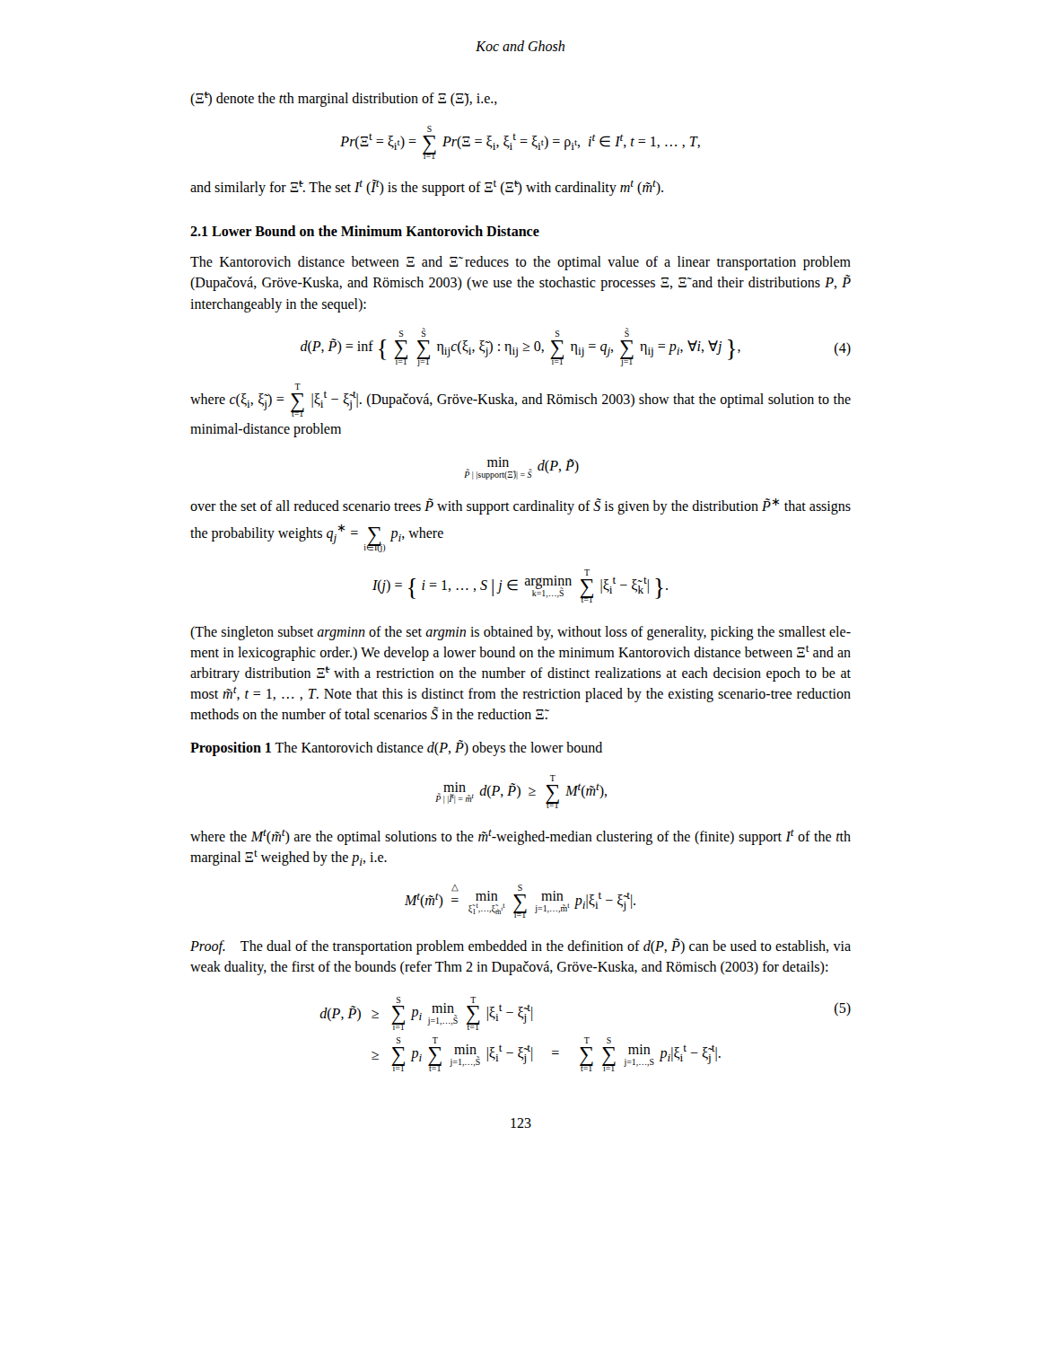Koc and Ghosh
(Ξ̃t) denote the tth marginal distribution of Ξ (Ξ̃), i.e.,
Pr(Ξt = ξit) = S∑i=1 Pr(Ξ = ξi, ξit = ξit) = ρit, it ∈ It, t = 1, … , T,
and similarly for Ξ̃t. The set It (Ĩt) is the support of Ξt (Ξ̃t) with cardinality mt (m̃t).
2.1 Lower Bound on the Minimum Kantorovich Distance
The Kantorovich distance between Ξ and Ξ̃ reduces to the optimal value of a linear transportation problem (Dupačová, Gröve-Kuska, and Römisch 2003) (we use the stochastic processes Ξ, Ξ̃ and their distributions P, P̃ interchangeably in the sequel):
d(P, P̃) = inf { S∑i=1 S̃∑j=1 ηijc(ξi, ξ̃j) : ηij ≥ 0, S∑i=1 ηij = qj, S̃∑j=1 ηij = pi, ∀i, ∀j }, (4)
where c(ξi, ξ̃j) = T∑t=1 |ξit − ξ̃jt|. (Dupačová, Gröve-Kuska, and Römisch 2003) show that the optimal solution to the minimal-distance problem
min P̃ | |support(Ξ̃)| = S̃ d(P, P̃)
over the set of all reduced scenario trees P̃ with support cardinality of S̃ is given by the distribution P̃∗ that assigns the probability weights qj∗ = ∑i∈I(j) pi, where
I(j) = { i = 1, … , S | j ∈ argminn k=1,…,S̃ T∑t=1 |ξit − ξ̃kt| }.
(The singleton subset argminn of the set argmin is obtained by, without loss of generality, picking the smallest element in lexicographic order.) We develop a lower bound on the minimum Kantorovich distance between Ξt and an arbitrary distribution Ξ̃t with a restriction on the number of distinct realizations at each decision epoch to be at most m̃t, t = 1, … , T. Note that this is distinct from the restriction placed by the existing scenario-tree reduction methods on the number of total scenarios S̃ in the reduction Ξ̃.
Proposition 1 The Kantorovich distance d(P, P̃) obeys the lower bound
min P̃ | |Ĩt| = m̃t d(P, P̃) ≥ T∑t=1 Mt(m̃t),
where the Mt(m̃t) are the optimal solutions to the m̃t-weighed-median clustering of the (finite) support It of the tth marginal Ξt weighed by the pi, i.e.
Mt(m̃t) △= min ξ̃1t,…,ξ̃m̃tt S∑i=1 min j=1,…,m̃t pi|ξit − ξ̃jt|.
Proof. The dual of the transportation problem embedded in the definition of d(P, P̃) can be used to establish, via weak duality, the first of the bounds (refer Thm 2 in Dupačová, Gröve-Kuska, and Römisch (2003) for details):
(5)
| d ( P , P̃ ) | ≥ | S ∑ i=1 p i min j=1,…,S̃ T ∑ t=1 /ξ i t − ξ̃ j t / |
| | ≥ | S ∑ i=1 p i T ∑ t=1 min j=1,…,S̃ /ξ i t − ξ̃ j t / = T ∑ t=1 S ∑ i=1 min j=1,…,S p i /ξ i t − ξ̃ j t /. |
123